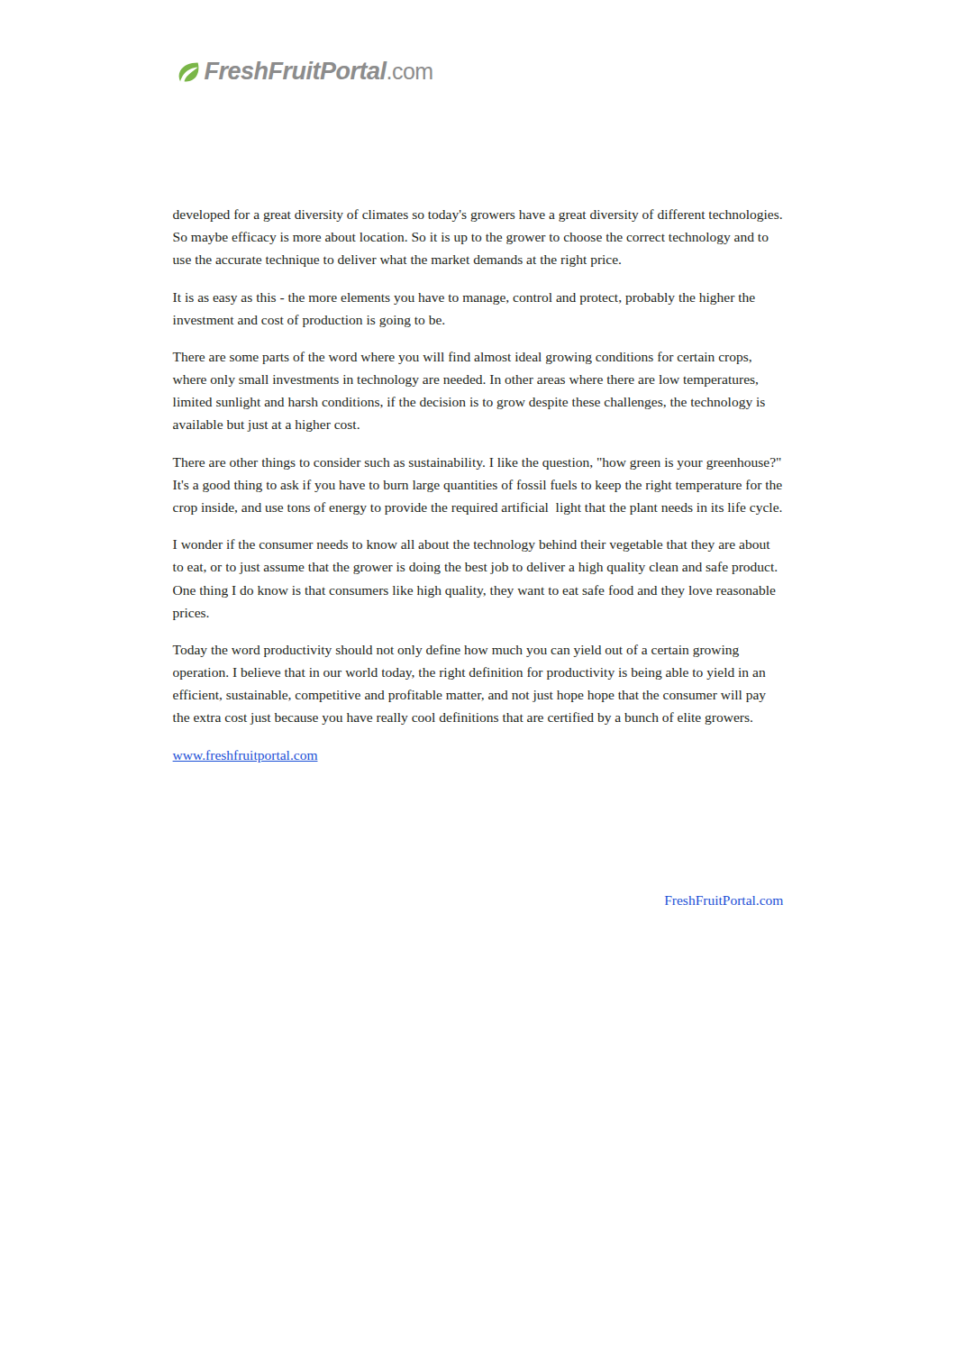Fresh Fruit Portal.com
developed for a great diversity of climates so today's growers have a great diversity of different technologies. So maybe efficacy is more about location. So it is up to the grower to choose the correct technology and to use the accurate technique to deliver what the market demands at the right price.
It is as easy as this - the more elements you have to manage, control and protect, probably the higher the investment and cost of production is going to be.
There are some parts of the word where you will find almost ideal growing conditions for certain crops, where only small investments in technology are needed. In other areas where there are low temperatures, limited sunlight and harsh conditions, if the decision is to grow despite these challenges, the technology is available but just at a higher cost.
There are other things to consider such as sustainability. I like the question, "how green is your greenhouse?" It's a good thing to ask if you have to burn large quantities of fossil fuels to keep the right temperature for the crop inside, and use tons of energy to provide the required artificial light that the plant needs in its life cycle.
I wonder if the consumer needs to know all about the technology behind their vegetable that they are about to eat, or to just assume that the grower is doing the best job to deliver a high quality clean and safe product. One thing I do know is that consumers like high quality, they want to eat safe food and they love reasonable prices.
Today the word productivity should not only define how much you can yield out of a certain growing operation. I believe that in our world today, the right definition for productivity is being able to yield in an efficient, sustainable, competitive and profitable matter, and not just hope hope that the consumer will pay the extra cost just because you have really cool definitions that are certified by a bunch of elite growers.
www.freshfruitportal.com
FreshFruitPortal.com